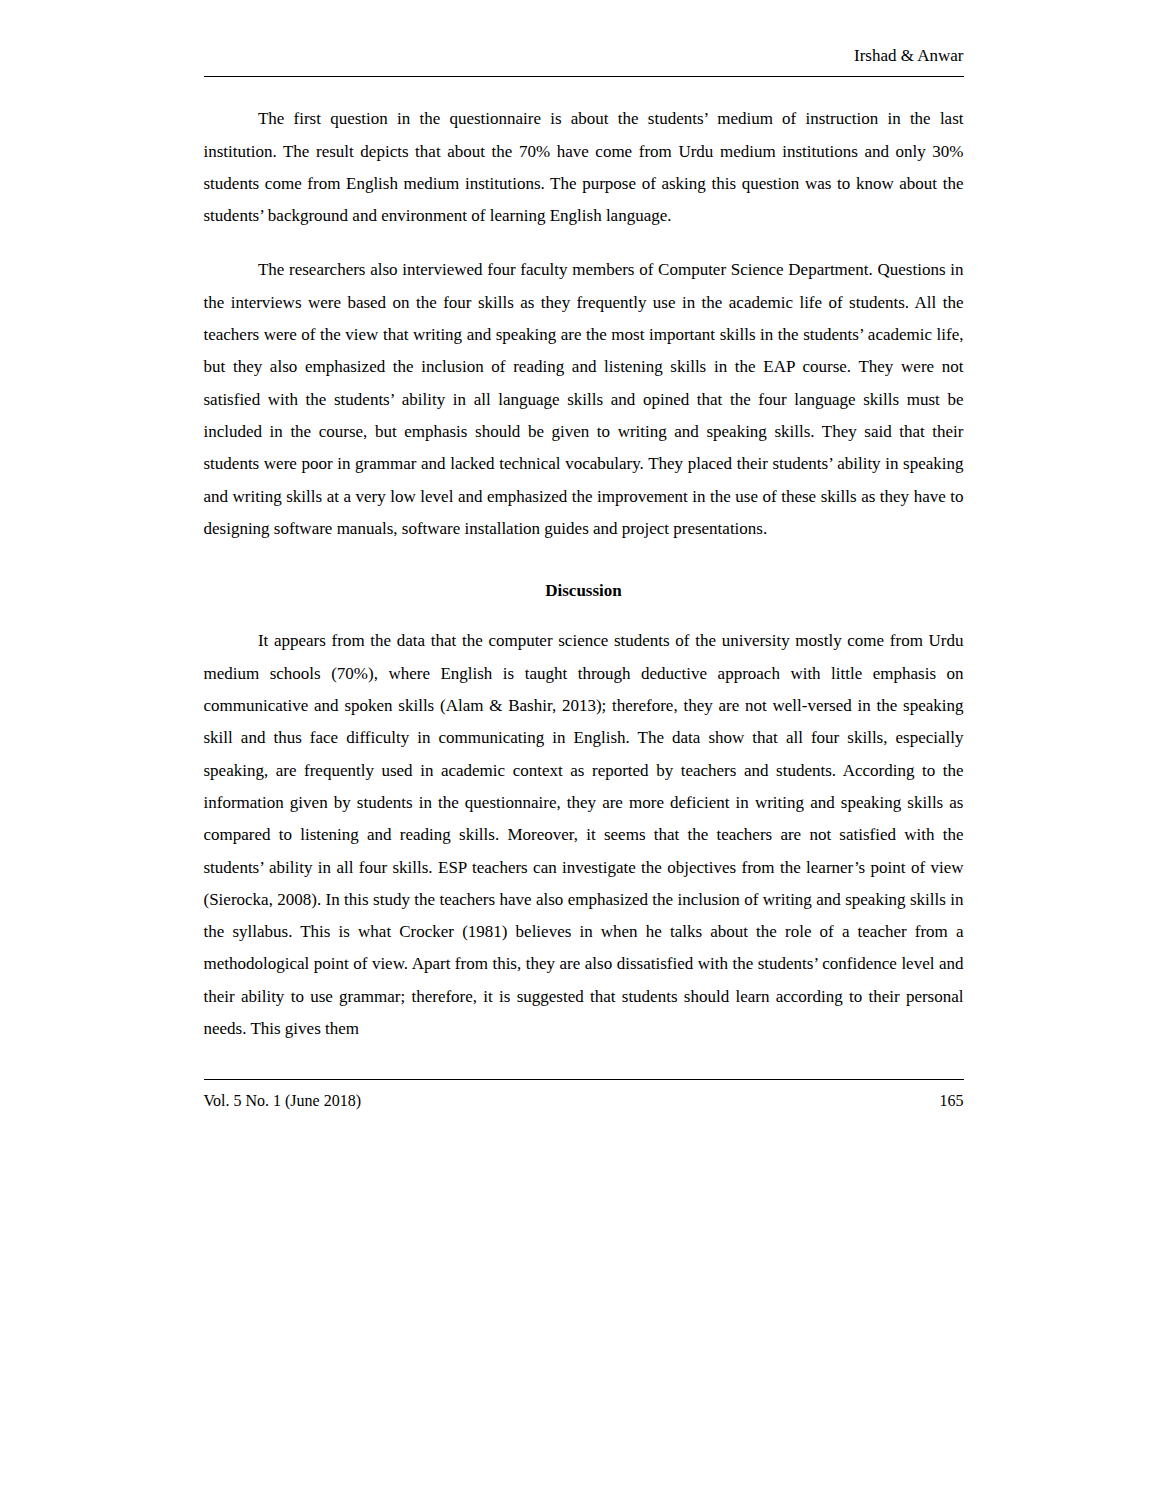Irshad & Anwar
The first question in the questionnaire is about the students’ medium of instruction in the last institution. The result depicts that about the 70% have come from Urdu medium institutions and only 30% students come from English medium institutions. The purpose of asking this question was to know about the students’ background and environment of learning English language.
The researchers also interviewed four faculty members of Computer Science Department. Questions in the interviews were based on the four skills as they frequently use in the academic life of students. All the teachers were of the view that writing and speaking are the most important skills in the students’ academic life, but they also emphasized the inclusion of reading and listening skills in the EAP course. They were not satisfied with the students’ ability in all language skills and opined that the four language skills must be included in the course, but emphasis should be given to writing and speaking skills. They said that their students were poor in grammar and lacked technical vocabulary. They placed their students’ ability in speaking and writing skills at a very low level and emphasized the improvement in the use of these skills as they have to designing software manuals, software installation guides and project presentations.
Discussion
It appears from the data that the computer science students of the university mostly come from Urdu medium schools (70%), where English is taught through deductive approach with little emphasis on communicative and spoken skills (Alam & Bashir, 2013); therefore, they are not well-versed in the speaking skill and thus face difficulty in communicating in English. The data show that all four skills, especially speaking, are frequently used in academic context as reported by teachers and students. According to the information given by students in the questionnaire, they are more deficient in writing and speaking skills as compared to listening and reading skills. Moreover, it seems that the teachers are not satisfied with the students’ ability in all four skills. ESP teachers can investigate the objectives from the learner’s point of view (Sierocka, 2008). In this study the teachers have also emphasized the inclusion of writing and speaking skills in the syllabus. This is what Crocker (1981) believes in when he talks about the role of a teacher from a methodological point of view. Apart from this, they are also dissatisfied with the students’ confidence level and their ability to use grammar; therefore, it is suggested that students should learn according to their personal needs. This gives them
Vol. 5 No. 1 (June 2018) 165